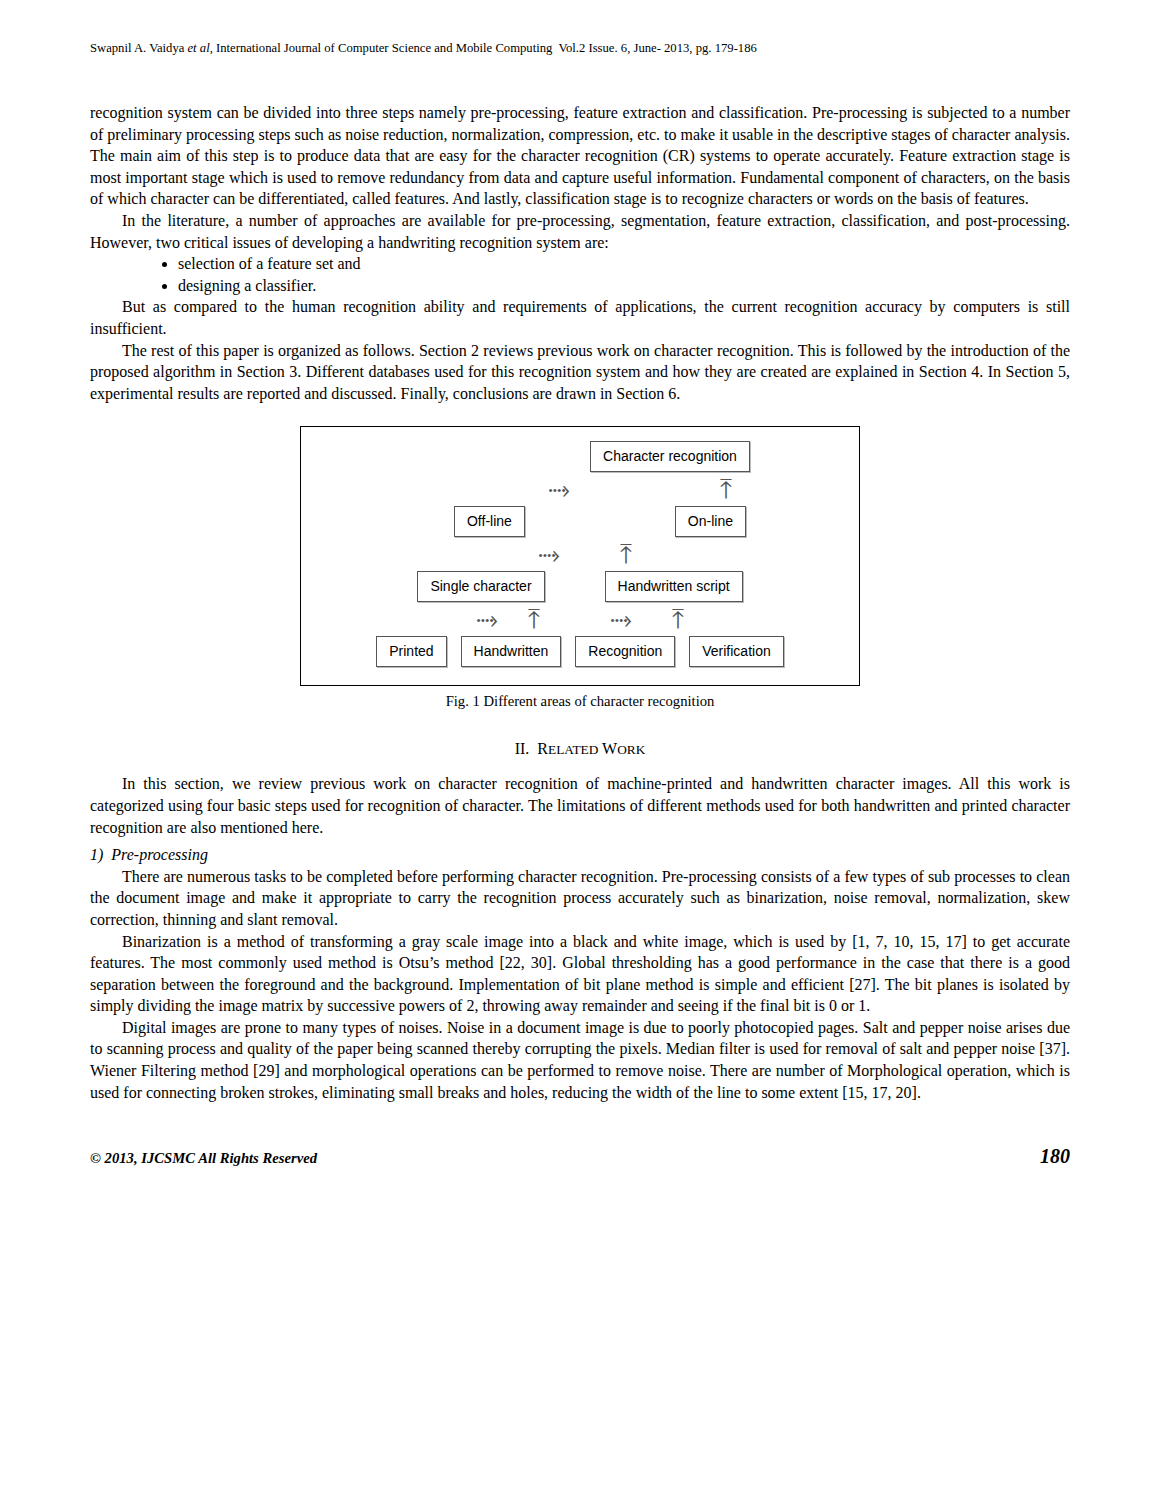Swapnil A. Vaidya et al, International Journal of Computer Science and Mobile Computing Vol.2 Issue. 6, June- 2013, pg. 179-186
recognition system can be divided into three steps namely pre-processing, feature extraction and classification. Pre-processing is subjected to a number of preliminary processing steps such as noise reduction, normalization, compression, etc. to make it usable in the descriptive stages of character analysis. The main aim of this step is to produce data that are easy for the character recognition (CR) systems to operate accurately. Feature extraction stage is most important stage which is used to remove redundancy from data and capture useful information. Fundamental component of characters, on the basis of which character can be differentiated, called features. And lastly, classification stage is to recognize characters or words on the basis of features.
In the literature, a number of approaches are available for pre-processing, segmentation, feature extraction, classification, and post-processing. However, two critical issues of developing a handwriting recognition system are:
selection of a feature set and
designing a classifier.
But as compared to the human recognition ability and requirements of applications, the current recognition accuracy by computers is still insufficient.
The rest of this paper is organized as follows. Section 2 reviews previous work on character recognition. This is followed by the introduction of the proposed algorithm in Section 3. Different databases used for this recognition system and how they are created are explained in Section 4. In Section 5, experimental results are reported and discussed. Finally, conclusions are drawn in Section 6.
Character recognition
⤑ ⤒
Off-line
On-line
⤑ ⤒
Single character
Handwritten script
⤑ ⤒ ⤑ ⤒
Printed
Handwritten
Recognition
Verification
Fig. 1 Different areas of character recognition
II. RELATED WORK
In this section, we review previous work on character recognition of machine-printed and handwritten character images. All this work is categorized using four basic steps used for recognition of character. The limitations of different methods used for both handwritten and printed character recognition are also mentioned here.
1) Pre-processing
There are numerous tasks to be completed before performing character recognition. Pre-processing consists of a few types of sub processes to clean the document image and make it appropriate to carry the recognition process accurately such as binarization, noise removal, normalization, skew correction, thinning and slant removal.
Binarization is a method of transforming a gray scale image into a black and white image, which is used by [1, 7, 10, 15, 17] to get accurate features. The most commonly used method is Otsu’s method [22, 30]. Global thresholding has a good performance in the case that there is a good separation between the foreground and the background. Implementation of bit plane method is simple and efficient [27]. The bit planes is isolated by simply dividing the image matrix by successive powers of 2, throwing away remainder and seeing if the final bit is 0 or 1.
Digital images are prone to many types of noises. Noise in a document image is due to poorly photocopied pages. Salt and pepper noise arises due to scanning process and quality of the paper being scanned thereby corrupting the pixels. Median filter is used for removal of salt and pepper noise [37]. Wiener Filtering method [29] and morphological operations can be performed to remove noise. There are number of Morphological operation, which is used for connecting broken strokes, eliminating small breaks and holes, reducing the width of the line to some extent [15, 17, 20].
© 2013, IJCSMC All Rights Reserved 180